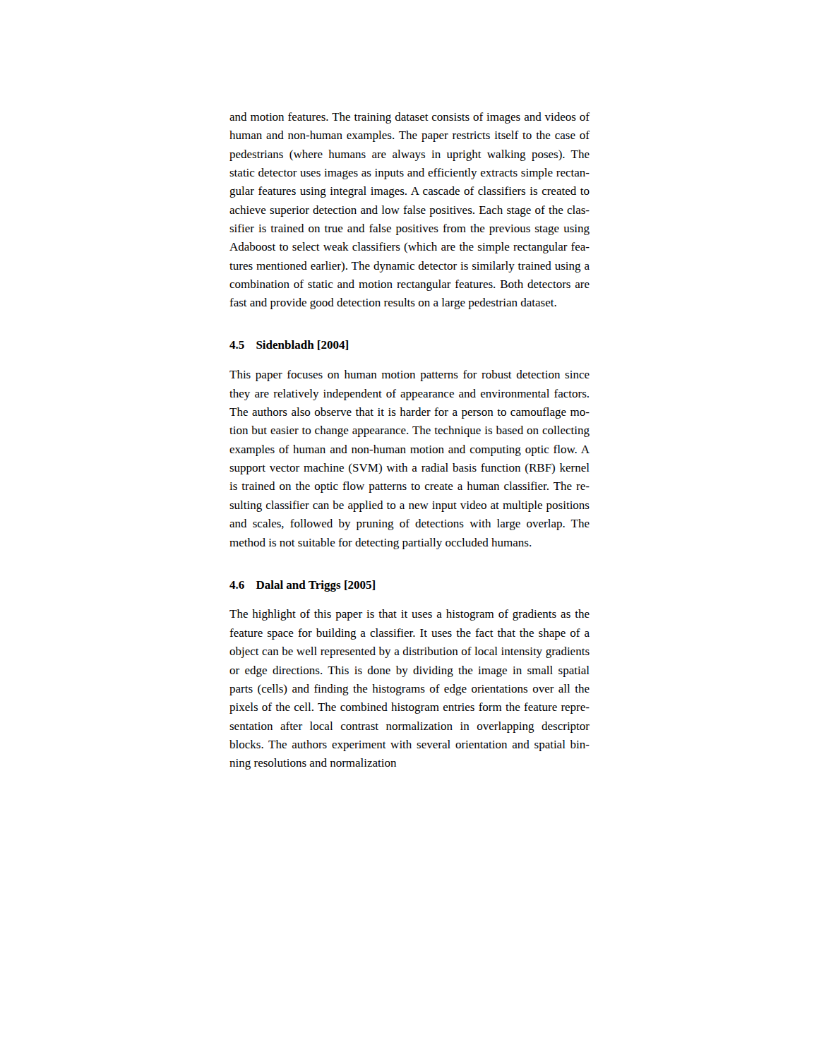and motion features. The training dataset consists of images and videos of human and non-human examples. The paper restricts itself to the case of pedestrians (where humans are always in upright walking poses). The static detector uses images as inputs and efficiently extracts simple rectangular features using integral images. A cascade of classifiers is created to achieve superior detection and low false positives. Each stage of the classifier is trained on true and false positives from the previous stage using Adaboost to select weak classifiers (which are the simple rectangular features mentioned earlier). The dynamic detector is similarly trained using a combination of static and motion rectangular features. Both detectors are fast and provide good detection results on a large pedestrian dataset.
4.5 Sidenbladh [2004]
This paper focuses on human motion patterns for robust detection since they are relatively independent of appearance and environmental factors. The authors also observe that it is harder for a person to camouflage motion but easier to change appearance. The technique is based on collecting examples of human and non-human motion and computing optic flow. A support vector machine (SVM) with a radial basis function (RBF) kernel is trained on the optic flow patterns to create a human classifier. The resulting classifier can be applied to a new input video at multiple positions and scales, followed by pruning of detections with large overlap. The method is not suitable for detecting partially occluded humans.
4.6 Dalal and Triggs [2005]
The highlight of this paper is that it uses a histogram of gradients as the feature space for building a classifier. It uses the fact that the shape of a object can be well represented by a distribution of local intensity gradients or edge directions. This is done by dividing the image in small spatial parts (cells) and finding the histograms of edge orientations over all the pixels of the cell. The combined histogram entries form the feature representation after local contrast normalization in overlapping descriptor blocks. The authors experiment with several orientation and spatial binning resolutions and normalization